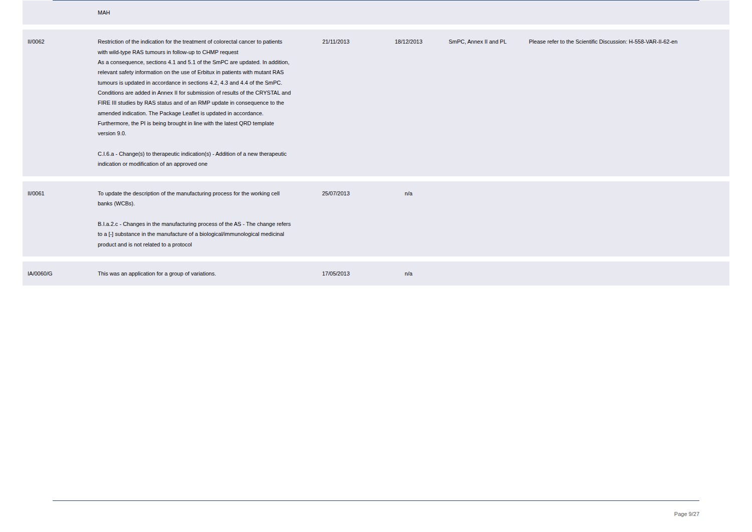| | MAH | | | | |
| II/0062 | Restriction of the indication for the treatment of colorectal cancer to patients with wild-type RAS tumours in follow-up to CHMP request As a consequence, sections 4.1 and 5.1 of the SmPC are updated. In addition, relevant safety information on the use of Erbitux in patients with mutant RAS tumours is updated in accordance in sections 4.2, 4.3 and 4.4 of the SmPC. Conditions are added in Annex II for submission of results of the CRYSTAL and FIRE III studies by RAS status and of an RMP update in consequence to the amended indication. The Package Leaflet is updated in accordance. Furthermore, the PI is being brought in line with the latest QRD template version 9.0. C.I.6.a - Change(s) to therapeutic indication(s) - Addition of a new therapeutic indication or modification of an approved one | 21/11/2013 | 18/12/2013 | SmPC, Annex II and PL | Please refer to the Scientific Discussion: H-558-VAR-II-62-en |
| II/0061 | To update the description of the manufacturing process for the working cell banks (WCBs). B.I.a.2.c - Changes in the manufacturing process of the AS - The change refers to a [-] substance in the manufacture of a biological/immunological medicinal product and is not related to a protocol | 25/07/2013 | n/a | | |
| IA/0060/G | This was an application for a group of variations. | 17/05/2013 | n/a | | |
Page 9/27